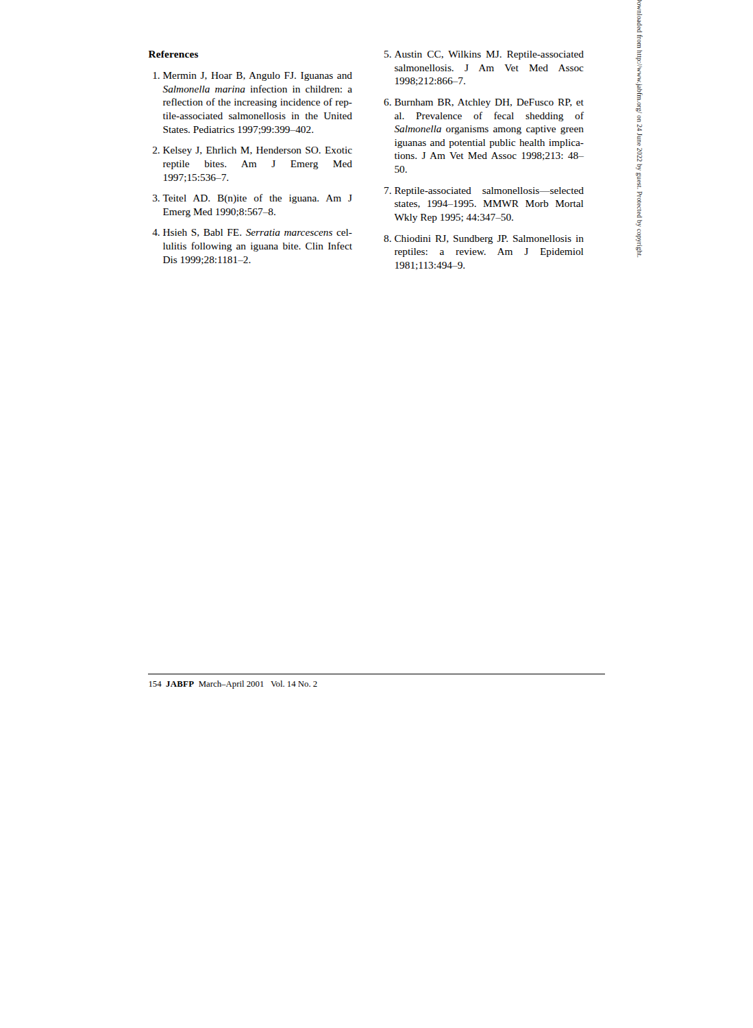J Am Board Fam Pract: first published as on 1 March 2001. Downloaded from http://www.jabfm.org/ on 24 June 2022 by guest. Protected by copyright.
References
Mermin J, Hoar B, Angulo FJ. Iguanas and Salmonella marina infection in children: a reflection of the increasing incidence of reptile-associated salmonellosis in the United States. Pediatrics 1997;99:399–402.
Kelsey J, Ehrlich M, Henderson SO. Exotic reptile bites. Am J Emerg Med 1997;15:536–7.
Teitel AD. B(n)ite of the iguana. Am J Emerg Med 1990;8:567–8.
Hsieh S, Babl FE. Serratia marcescens cellulitis following an iguana bite. Clin Infect Dis 1999;28:1181–2.
Austin CC, Wilkins MJ. Reptile-associated salmonellosis. J Am Vet Med Assoc 1998;212:866–7.
Burnham BR, Atchley DH, DeFusco RP, et al. Prevalence of fecal shedding of Salmonella organisms among captive green iguanas and potential public health implications. J Am Vet Med Assoc 1998;213: 48–50.
Reptile-associated salmonellosis—selected states, 1994–1995. MMWR Morb Mortal Wkly Rep 1995; 44:347–50.
Chiodini RJ, Sundberg JP. Salmonellosis in reptiles: a review. Am J Epidemiol 1981;113:494–9.
154 JABFP March–April 2001 Vol. 14 No. 2